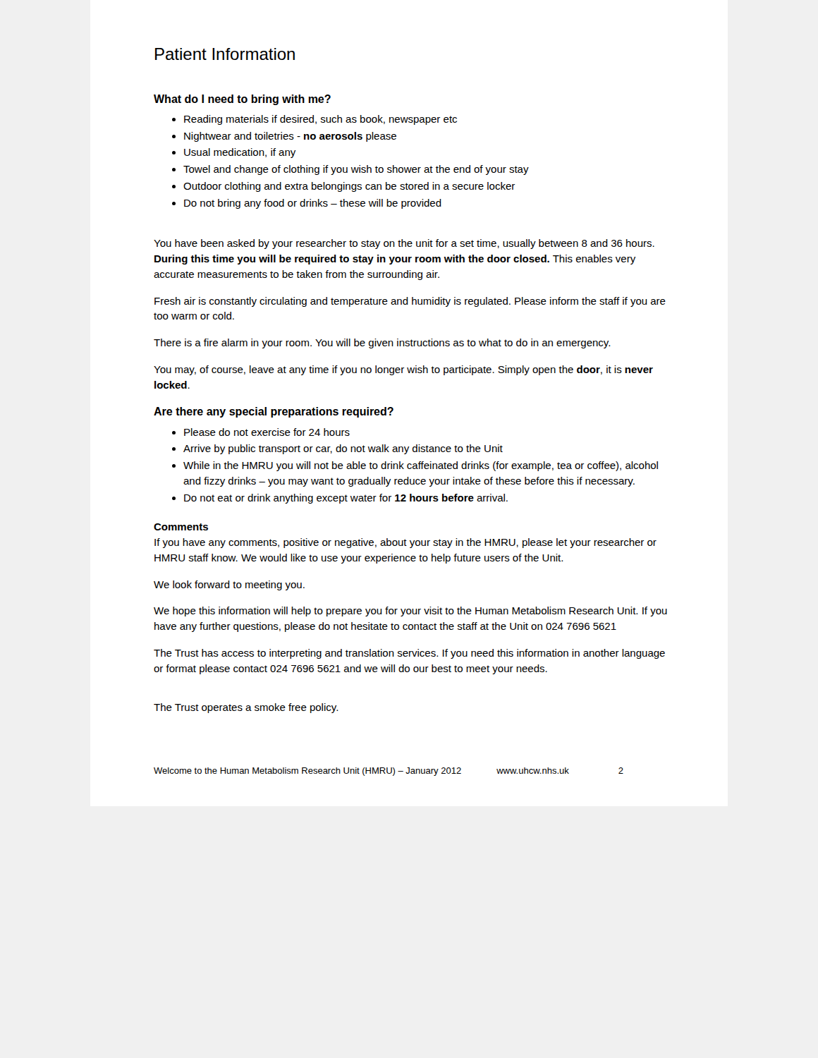Patient Information
What do I need to bring with me?
Reading materials if desired, such as book, newspaper etc
Nightwear and toiletries - no aerosols please
Usual medication, if any
Towel and change of clothing if you wish to shower at the end of your stay
Outdoor clothing and extra belongings can be stored in a secure locker
Do not bring any food or drinks – these will be provided
You have been asked by your researcher to stay on the unit for a set time, usually between 8 and 36 hours. During this time you will be required to stay in your room with the door closed. This enables very accurate measurements to be taken from the surrounding air.
Fresh air is constantly circulating and temperature and humidity is regulated. Please inform the staff if you are too warm or cold.
There is a fire alarm in your room. You will be given instructions as to what to do in an emergency.
You may, of course, leave at any time if you no longer wish to participate. Simply open the door, it is never locked.
Are there any special preparations required?
Please do not exercise for 24 hours
Arrive by public transport or car, do not walk any distance to the Unit
While in the HMRU you will not be able to drink caffeinated drinks (for example, tea or coffee), alcohol and fizzy drinks – you may want to gradually reduce your intake of these before this if necessary.
Do not eat or drink anything except water for 12 hours before arrival.
Comments
If you have any comments, positive or negative, about your stay in the HMRU, please let your researcher or HMRU staff know. We would like to use your experience to help future users of the Unit.
We look forward to meeting you.
We hope this information will help to prepare you for your visit to the Human Metabolism Research Unit. If you have any further questions, please do not hesitate to contact the staff at the Unit on 024 7696 5621
The Trust has access to interpreting and translation services. If you need this information in another language or format please contact 024 7696 5621 and we will do our best to meet your needs.
The Trust operates a smoke free policy.
Welcome to the Human Metabolism Research Unit (HMRU) – January 2012 www.uhcw.nhs.uk 2